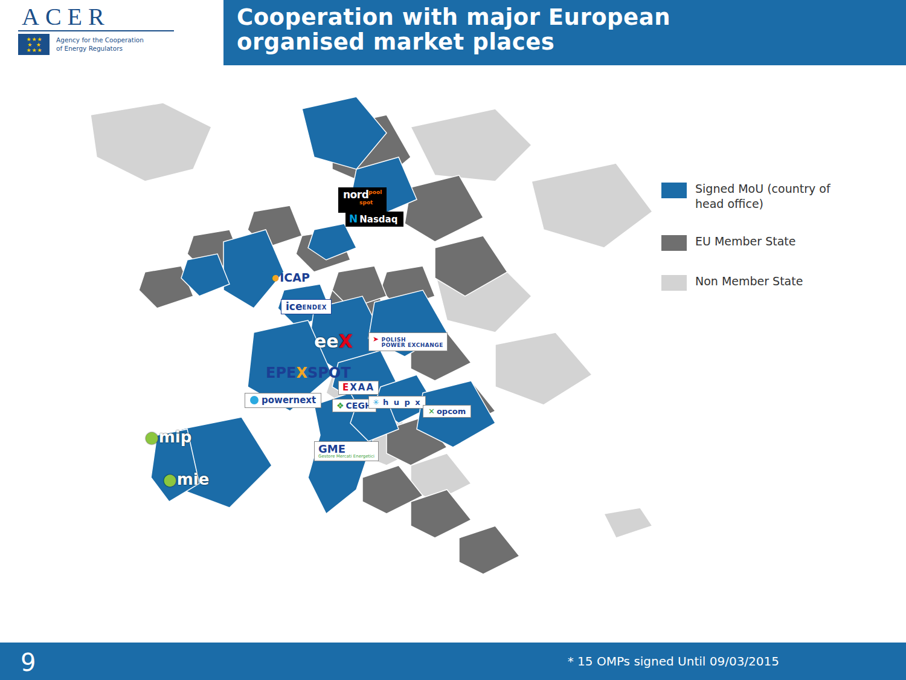ACER
★ ★ ★
★ ★
★ ★ ★ Agency for the Cooperation
of Energy Regulators
Cooperation with major European
organised market places
nordpool
spot
NNasdaq
●ICAP
iceENDEX
eeX
➤POLISH
POWER EXCHANGE
EPEXSPOT
EXAA
powernext
❖CEGH
✳h u p x
✕opcom
●mip
GMEGestore Mercati Energetici
●mie
Signed MoU (country of
head office)
EU Member State
Non Member State
* 15 OMPs signed Until 09/03/2015
9